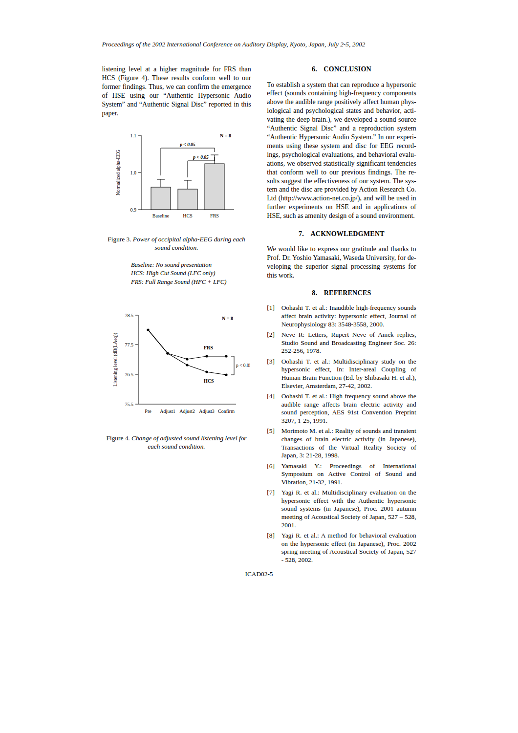Proceedings of the 2002 International Conference on Auditory Display, Kyoto, Japan, July 2-5, 2002
listening level at a higher magnitude for FRS than HCS (Figure 4). These results conform well to our former findings. Thus, we can confirm the emergence of HSE using our “Authentic Hypersonic Audio System” and “Authentic Signal Disc” reported in this paper.
1.1 1.0 0.9 Normalized alpha-EEG p < 0.05 p < 0.05 N = 8 Baseline HCS FRS
Figure 3. Power of occipital alpha-EEG during each sound condition.
Baseline: No sound presentation
HCS: High Cut Sound (LFC only)
FRS: Full Range Sound (HFC + LFC)
78.5 77.5 76.5 75.5 Listening level (dB(LAeq)) N = 8 FRS HCS p < 0.05 Pre Adjust1 Adjust2 Adjust3 Confirm
Figure 4. Change of adjusted sound listening level for each sound condition.
6. CONCLUSION
To establish a system that can reproduce a hypersonic effect (sounds containing high-frequency components above the audible range positively affect human physiological and psychological states and behavior, activating the deep brain.), we developed a sound source “Authentic Signal Disc” and a reproduction system “Authentic Hypersonic Audio System.” In our experiments using these system and disc for EEG recordings, psychological evaluations, and behavioral evaluations, we observed statistically significant tendencies that conform well to our previous findings. The results suggest the effectiveness of our system. The system and the disc are provided by Action Research Co. Ltd (http://www.action-net.co.jp/), and will be used in further experiments on HSE and in applications of HSE, such as amenity design of a sound environment.
7. ACKNOWLEDGMENT
We would like to express our gratitude and thanks to Prof. Dr. Yoshio Yamasaki, Waseda University, for developing the superior signal processing systems for this work.
8. REFERENCES
[1] Oohashi T. et al.: Inaudible high-frequency sounds affect brain activity: hypersonic effect, Journal of Neurophysiology 83: 3548-3558, 2000.
[2] Neve R: Letters, Rupert Neve of Amek replies, Studio Sound and Broadcasting Engineer Soc. 26: 252-256, 1978.
[3] Oohashi T. et al.: Multidisciplinary study on the hypersonic effect, In: Inter-areal Coupling of Human Brain Function (Ed. by Shibasaki H. et al.), Elsevier, Amsterdam, 27-42, 2002.
[4] Oohashi T. et al.: High frequency sound above the audible range affects brain electric activity and sound perception, AES 91st Convention Preprint 3207, 1-25, 1991.
[5] Morimoto M. et al.: Reality of sounds and transient changes of brain electric activity (in Japanese), Transactions of the Virtual Reality Society of Japan, 3: 21-28, 1998.
[6] Yamasaki Y.: Proceedings of International Symposium on Active Control of Sound and Vibration, 21-32, 1991.
[7] Yagi R. et al.: Multidisciplinary evaluation on the hypersonic effect with the Authentic hypersonic sound systems (in Japanese), Proc. 2001 autumn meeting of Acoustical Society of Japan, 527 – 528, 2001.
[8] Yagi R. et al.: A method for behavioral evaluation on the hypersonic effect (in Japanese), Proc. 2002 spring meeting of Acoustical Society of Japan, 527 - 528, 2002.
ICAD02-5